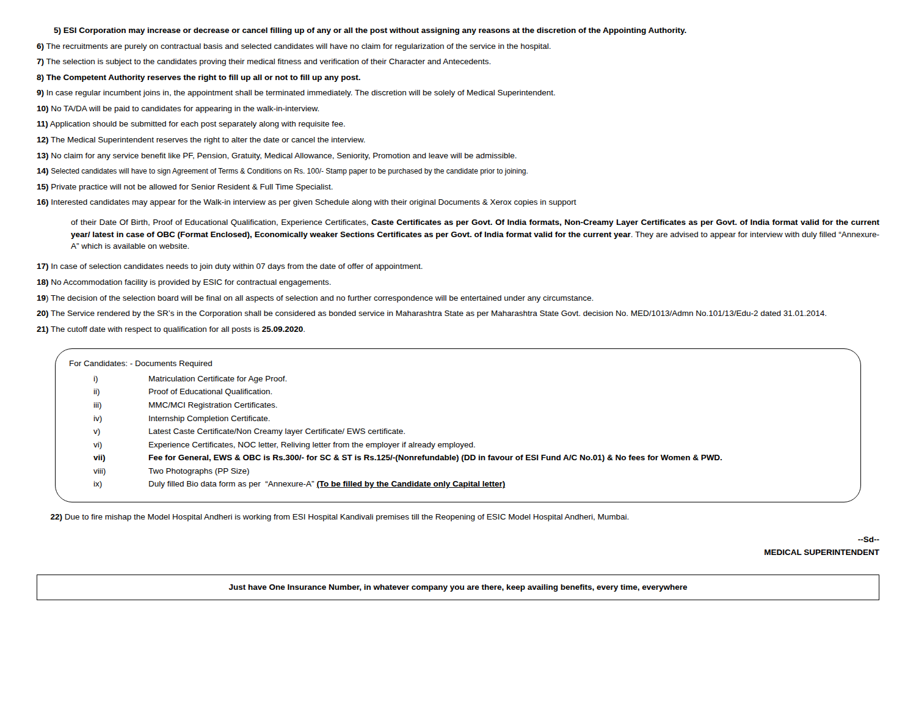5) ESI Corporation may increase or decrease or cancel filling up of any or all the post without assigning any reasons at the discretion of the Appointing Authority.
6) The recruitments are purely on contractual basis and selected candidates will have no claim for regularization of the service in the hospital.
7) The selection is subject to the candidates proving their medical fitness and verification of their Character and Antecedents.
8) The Competent Authority reserves the right to fill up all or not to fill up any post.
9) In case regular incumbent joins in, the appointment shall be terminated immediately. The discretion will be solely of Medical Superintendent.
10) No TA/DA will be paid to candidates for appearing in the walk-in-interview.
11) Application should be submitted for each post separately along with requisite fee.
12) The Medical Superintendent reserves the right to alter the date or cancel the interview.
13) No claim for any service benefit like PF, Pension, Gratuity, Medical Allowance, Seniority, Promotion and leave will be admissible.
14) Selected candidates will have to sign Agreement of Terms & Conditions on Rs. 100/- Stamp paper to be purchased by the candidate prior to joining.
15) Private practice will not be allowed for Senior Resident & Full Time Specialist.
16) Interested candidates may appear for the Walk-in interview as per given Schedule along with their original Documents & Xerox copies in support
of their Date Of Birth, Proof of Educational Qualification, Experience Certificates, Caste Certificates as per Govt. Of India formats, Non-Creamy Layer Certificates as per Govt. of India format valid for the current year/ latest in case of OBC (Format Enclosed), Economically weaker Sections Certificates as per Govt. of India format valid for the current year. They are advised to appear for interview with duly filled “Annexure-A” which is available on website.
17) In case of selection candidates needs to join duty within 07 days from the date of offer of appointment.
18) No Accommodation facility is provided by ESIC for contractual engagements.
19) The decision of the selection board will be final on all aspects of selection and no further correspondence will be entertained under any circumstance.
20) The Service rendered by the SR’s in the Corporation shall be considered as bonded service in Maharashtra State as per Maharashtra State Govt. decision No. MED/1013/Admn No.101/13/Edu-2 dated 31.01.2014.
21) The cutoff date with respect to qualification for all posts is 25.09.2020.
For Candidates: - Documents Required
| i) | Matriculation Certificate for Age Proof. |
| ii) | Proof of Educational Qualification. |
| iii) | MMC/MCI Registration Certificates. |
| iv) | Internship Completion Certificate. |
| v) | Latest Caste Certificate/Non Creamy layer Certificate/ EWS certificate. |
| vi) | Experience Certificates, NOC letter, Reliving letter from the employer if already employed. |
| vii) | Fee for General, EWS & OBC is Rs.300/- for SC & ST is Rs.125/-(Nonrefundable) (DD in favour of ESI Fund A/C No.01) & No fees for Women & PWD. |
| viii) | Two Photographs (PP Size) |
| ix) | Duly filled Bio data form as per “Annexure-A” (To be filled by the Candidate only Capital letter) |
22) Due to fire mishap the Model Hospital Andheri is working from ESI Hospital Kandivali premises till the Reopening of ESIC Model Hospital Andheri, Mumbai.
--Sd--
MEDICAL SUPERINTENDENT
Just have One Insurance Number, in whatever company you are there, keep availing benefits, every time, everywhere